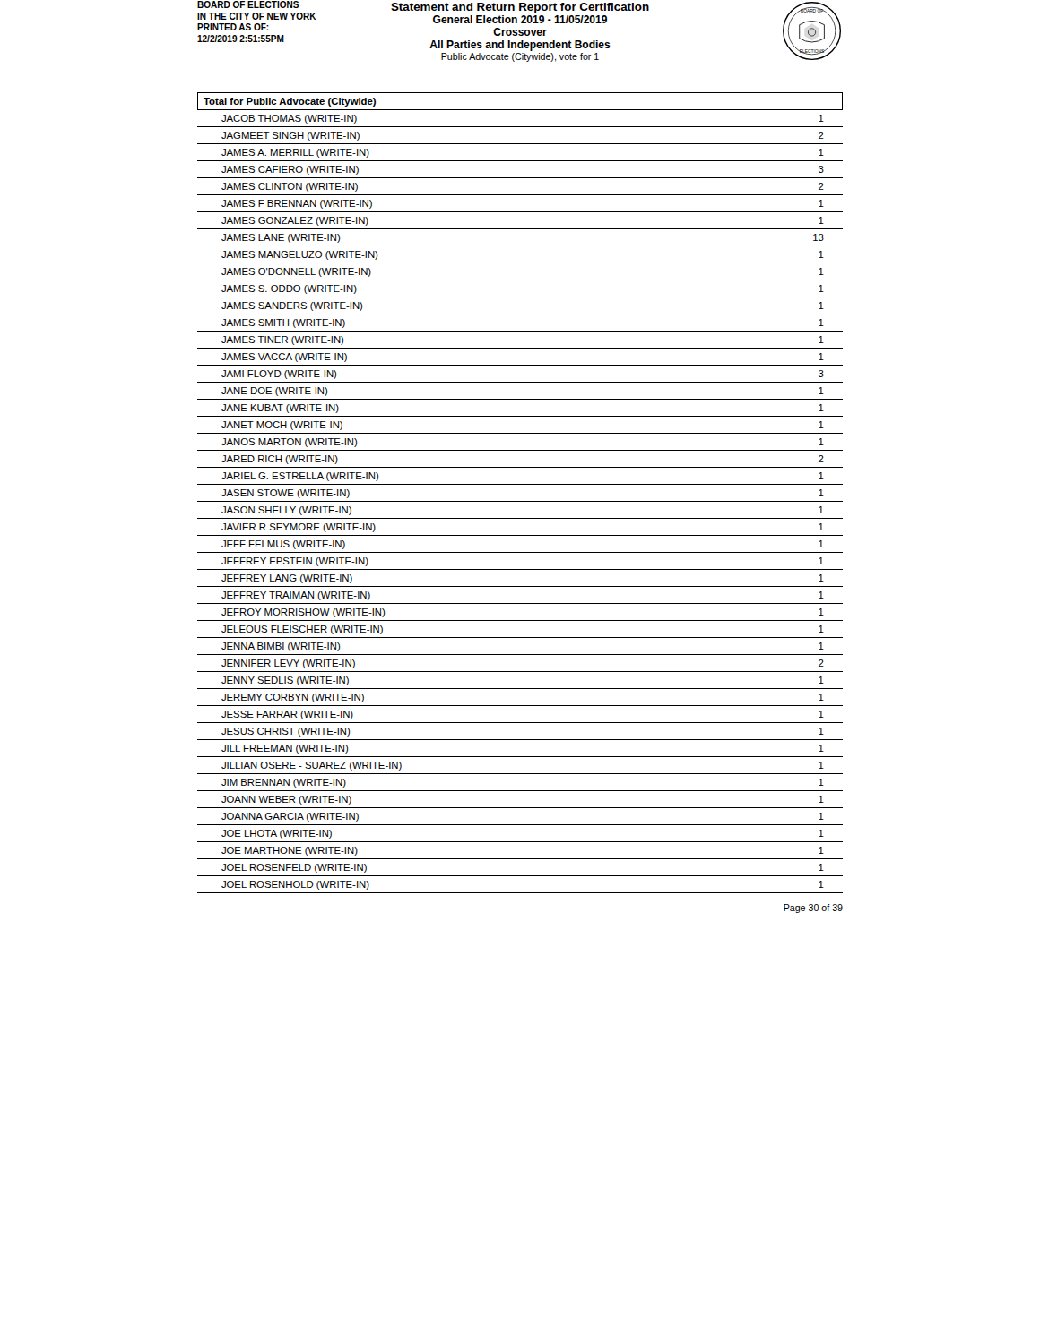BOARD OF ELECTIONS
IN THE CITY OF NEW YORK
PRINTED AS OF:
12/2/2019 2:51:55PM
Statement and Return Report for Certification
General Election 2019 - 11/05/2019
Crossover
All Parties and Independent Bodies
Public Advocate (Citywide), vote for 1
BOARD OF ELECTIONS
Total for Public Advocate (Citywide)
| JACOB THOMAS (WRITE-IN) | 1 |
| JAGMEET SINGH (WRITE-IN) | 2 |
| JAMES A. MERRILL (WRITE-IN) | 1 |
| JAMES CAFIERO (WRITE-IN) | 3 |
| JAMES CLINTON (WRITE-IN) | 2 |
| JAMES F BRENNAN (WRITE-IN) | 1 |
| JAMES GONZALEZ (WRITE-IN) | 1 |
| JAMES LANE (WRITE-IN) | 13 |
| JAMES MANGELUZO (WRITE-IN) | 1 |
| JAMES O'DONNELL (WRITE-IN) | 1 |
| JAMES S. ODDO (WRITE-IN) | 1 |
| JAMES SANDERS (WRITE-IN) | 1 |
| JAMES SMITH (WRITE-IN) | 1 |
| JAMES TINER (WRITE-IN) | 1 |
| JAMES VACCA (WRITE-IN) | 1 |
| JAMI FLOYD (WRITE-IN) | 3 |
| JANE DOE (WRITE-IN) | 1 |
| JANE KUBAT (WRITE-IN) | 1 |
| JANET MOCH (WRITE-IN) | 1 |
| JANOS MARTON (WRITE-IN) | 1 |
| JARED RICH (WRITE-IN) | 2 |
| JARIEL G. ESTRELLA (WRITE-IN) | 1 |
| JASEN STOWE (WRITE-IN) | 1 |
| JASON SHELLY (WRITE-IN) | 1 |
| JAVIER R SEYMORE (WRITE-IN) | 1 |
| JEFF FELMUS (WRITE-IN) | 1 |
| JEFFREY EPSTEIN (WRITE-IN) | 1 |
| JEFFREY LANG (WRITE-IN) | 1 |
| JEFFREY TRAIMAN (WRITE-IN) | 1 |
| JEFROY MORRISHOW (WRITE-IN) | 1 |
| JELEOUS FLEISCHER (WRITE-IN) | 1 |
| JENNA BIMBI (WRITE-IN) | 1 |
| JENNIFER LEVY (WRITE-IN) | 2 |
| JENNY SEDLIS (WRITE-IN) | 1 |
| JEREMY CORBYN (WRITE-IN) | 1 |
| JESSE FARRAR (WRITE-IN) | 1 |
| JESUS CHRIST (WRITE-IN) | 1 |
| JILL FREEMAN (WRITE-IN) | 1 |
| JILLIAN OSERE - SUAREZ (WRITE-IN) | 1 |
| JIM BRENNAN (WRITE-IN) | 1 |
| JOANN WEBER (WRITE-IN) | 1 |
| JOANNA GARCIA (WRITE-IN) | 1 |
| JOE LHOTA (WRITE-IN) | 1 |
| JOE MARTHONE (WRITE-IN) | 1 |
| JOEL ROSENFELD (WRITE-IN) | 1 |
| JOEL ROSENHOLD (WRITE-IN) | 1 |
Page 30 of 39